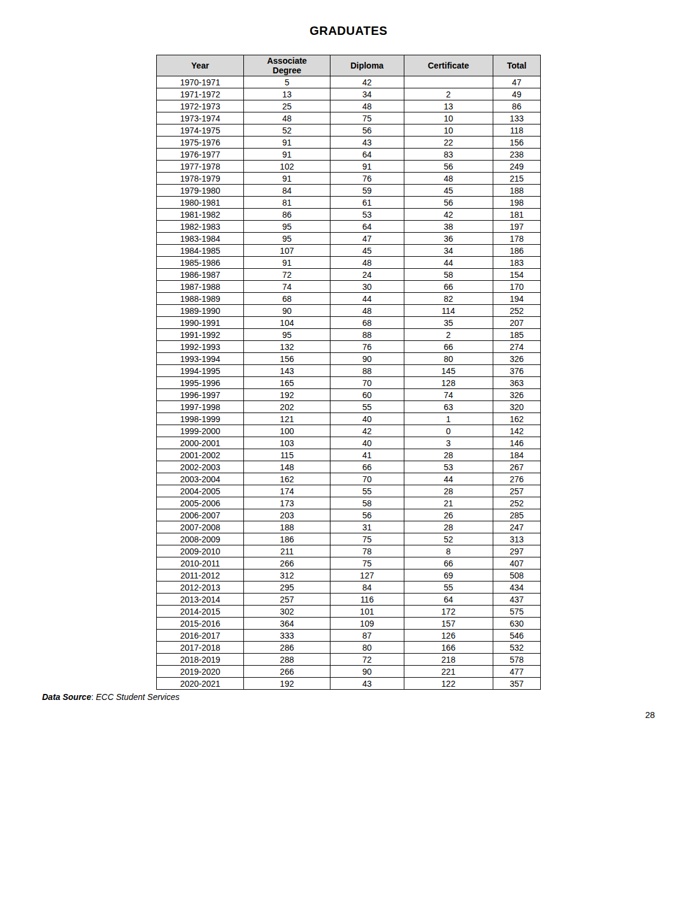GRADUATES
| Year | Associate Degree | Diploma | Certificate | Total |
| --- | --- | --- | --- | --- |
| 1970-1971 | 5 | 42 | | 47 |
| 1971-1972 | 13 | 34 | 2 | 49 |
| 1972-1973 | 25 | 48 | 13 | 86 |
| 1973-1974 | 48 | 75 | 10 | 133 |
| 1974-1975 | 52 | 56 | 10 | 118 |
| 1975-1976 | 91 | 43 | 22 | 156 |
| 1976-1977 | 91 | 64 | 83 | 238 |
| 1977-1978 | 102 | 91 | 56 | 249 |
| 1978-1979 | 91 | 76 | 48 | 215 |
| 1979-1980 | 84 | 59 | 45 | 188 |
| 1980-1981 | 81 | 61 | 56 | 198 |
| 1981-1982 | 86 | 53 | 42 | 181 |
| 1982-1983 | 95 | 64 | 38 | 197 |
| 1983-1984 | 95 | 47 | 36 | 178 |
| 1984-1985 | 107 | 45 | 34 | 186 |
| 1985-1986 | 91 | 48 | 44 | 183 |
| 1986-1987 | 72 | 24 | 58 | 154 |
| 1987-1988 | 74 | 30 | 66 | 170 |
| 1988-1989 | 68 | 44 | 82 | 194 |
| 1989-1990 | 90 | 48 | 114 | 252 |
| 1990-1991 | 104 | 68 | 35 | 207 |
| 1991-1992 | 95 | 88 | 2 | 185 |
| 1992-1993 | 132 | 76 | 66 | 274 |
| 1993-1994 | 156 | 90 | 80 | 326 |
| 1994-1995 | 143 | 88 | 145 | 376 |
| 1995-1996 | 165 | 70 | 128 | 363 |
| 1996-1997 | 192 | 60 | 74 | 326 |
| 1997-1998 | 202 | 55 | 63 | 320 |
| 1998-1999 | 121 | 40 | 1 | 162 |
| 1999-2000 | 100 | 42 | 0 | 142 |
| 2000-2001 | 103 | 40 | 3 | 146 |
| 2001-2002 | 115 | 41 | 28 | 184 |
| 2002-2003 | 148 | 66 | 53 | 267 |
| 2003-2004 | 162 | 70 | 44 | 276 |
| 2004-2005 | 174 | 55 | 28 | 257 |
| 2005-2006 | 173 | 58 | 21 | 252 |
| 2006-2007 | 203 | 56 | 26 | 285 |
| 2007-2008 | 188 | 31 | 28 | 247 |
| 2008-2009 | 186 | 75 | 52 | 313 |
| 2009-2010 | 211 | 78 | 8 | 297 |
| 2010-2011 | 266 | 75 | 66 | 407 |
| 2011-2012 | 312 | 127 | 69 | 508 |
| 2012-2013 | 295 | 84 | 55 | 434 |
| 2013-2014 | 257 | 116 | 64 | 437 |
| 2014-2015 | 302 | 101 | 172 | 575 |
| 2015-2016 | 364 | 109 | 157 | 630 |
| 2016-2017 | 333 | 87 | 126 | 546 |
| 2017-2018 | 286 | 80 | 166 | 532 |
| 2018-2019 | 288 | 72 | 218 | 578 |
| 2019-2020 | 266 | 90 | 221 | 477 |
| 2020-2021 | 192 | 43 | 122 | 357 |
Data Source: ECC Student Services
28